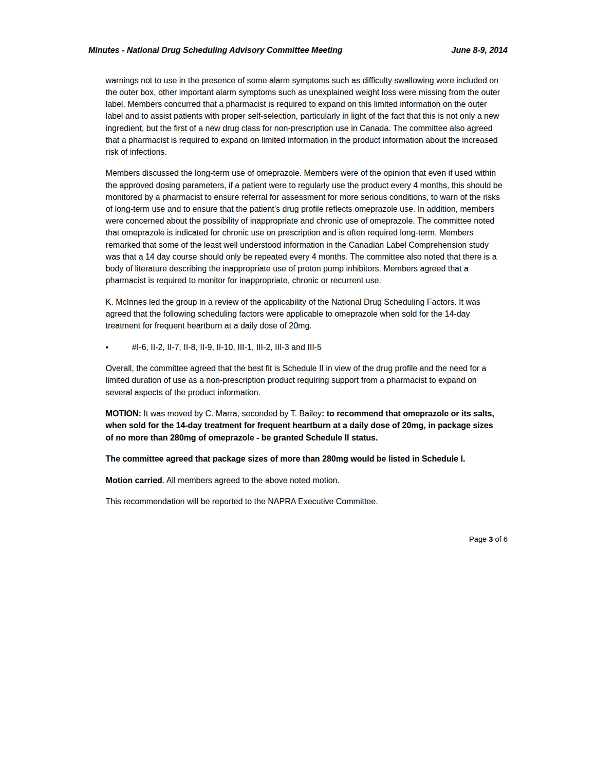Minutes - National Drug Scheduling Advisory Committee Meeting June 8-9, 2014
warnings not to use in the presence of some alarm symptoms such as difficulty swallowing were included on the outer box, other important alarm symptoms such as unexplained weight loss were missing from the outer label. Members concurred that a pharmacist is required to expand on this limited information on the outer label and to assist patients with proper self-selection, particularly in light of the fact that this is not only a new ingredient, but the first of a new drug class for non-prescription use in Canada. The committee also agreed that a pharmacist is required to expand on limited information in the product information about the increased risk of infections.
Members discussed the long-term use of omeprazole. Members were of the opinion that even if used within the approved dosing parameters, if a patient were to regularly use the product every 4 months, this should be monitored by a pharmacist to ensure referral for assessment for more serious conditions, to warn of the risks of long-term use and to ensure that the patient’s drug profile reflects omeprazole use. In addition, members were concerned about the possibility of inappropriate and chronic use of omeprazole. The committee noted that omeprazole is indicated for chronic use on prescription and is often required long-term. Members remarked that some of the least well understood information in the Canadian Label Comprehension study was that a 14 day course should only be repeated every 4 months. The committee also noted that there is a body of literature describing the inappropriate use of proton pump inhibitors. Members agreed that a pharmacist is required to monitor for inappropriate, chronic or recurrent use.
K. McInnes led the group in a review of the applicability of the National Drug Scheduling Factors. It was agreed that the following scheduling factors were applicable to omeprazole when sold for the 14-day treatment for frequent heartburn at a daily dose of 20mg.
#I-6, II-2, II-7, II-8, II-9, II-10, III-1, III-2, III-3 and III-5
Overall, the committee agreed that the best fit is Schedule II in view of the drug profile and the need for a limited duration of use as a non-prescription product requiring support from a pharmacist to expand on several aspects of the product information.
MOTION: It was moved by C. Marra, seconded by T. Bailey: to recommend that omeprazole or its salts, when sold for the 14-day treatment for frequent heartburn at a daily dose of 20mg, in package sizes of no more than 280mg of omeprazole - be granted Schedule II status.
The committee agreed that package sizes of more than 280mg would be listed in Schedule I.
Motion carried. All members agreed to the above noted motion.
This recommendation will be reported to the NAPRA Executive Committee.
Page 3 of 6